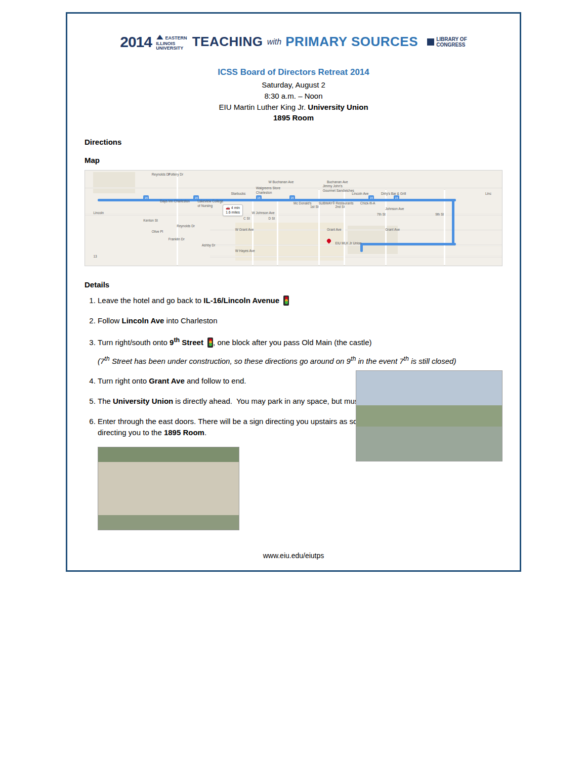2014 ▲ EASTERN
ILLINOIS
UNIVERSITY TEACHING with PRIMARY SOURCES LIBRARY OF
CONGRESS
ICSS Board of Directors Retreat 2014
Saturday, August 2
8:30 a.m. – Noon
EIU Martin Luther King Jr. University Union
1895 Room
Directions
Map
16
16
16
16
16
16
W Buchanan Ave
Buchanan Ave
Starbucks
Walgreens Store
Charleston
Jimmy John's
Gourmet Sandwiches
Lincoln Ave
Dirty's Bar & Grill
Linc
Days Inn Charleston
Lakeview College
of Nursing
Mc Donald's
SUBWAY® Restaurants
Chick-fil-A
Johnson Ave
Lincoln
W Johnson Ave
Kenton St
Reynolds Dr
Olive Pl
Franklin Dr
W Grant Ave
Grant Ave
Grant Ave
Ashby Dr
W Hayes Ave
EIU MLK Jr Union
13
Pottery Dr
Reynolds Dr
C St
D St
1st St
2nd St
7th St
9th St
🚗 4 min
1.6 miles
Details
Leave the hotel and go back to IL-16/Lincoln Avenue
Follow Lincoln Ave into Charleston
Turn right/south onto 9th Street , one block after you pass Old Main (the castle)
(7th Street has been under construction, so these directions go around on 9th in the event 7th is still closed)
Turn right onto Grant Ave and follow to end.
The University Union is directly ahead. You may park in any space, but must pay if metered.
Enter through the east doors. There will be a sign directing you upstairs as soon as you enter the first set of doors directing you to the 1895 Room.
www.eiu.edu/eiutps